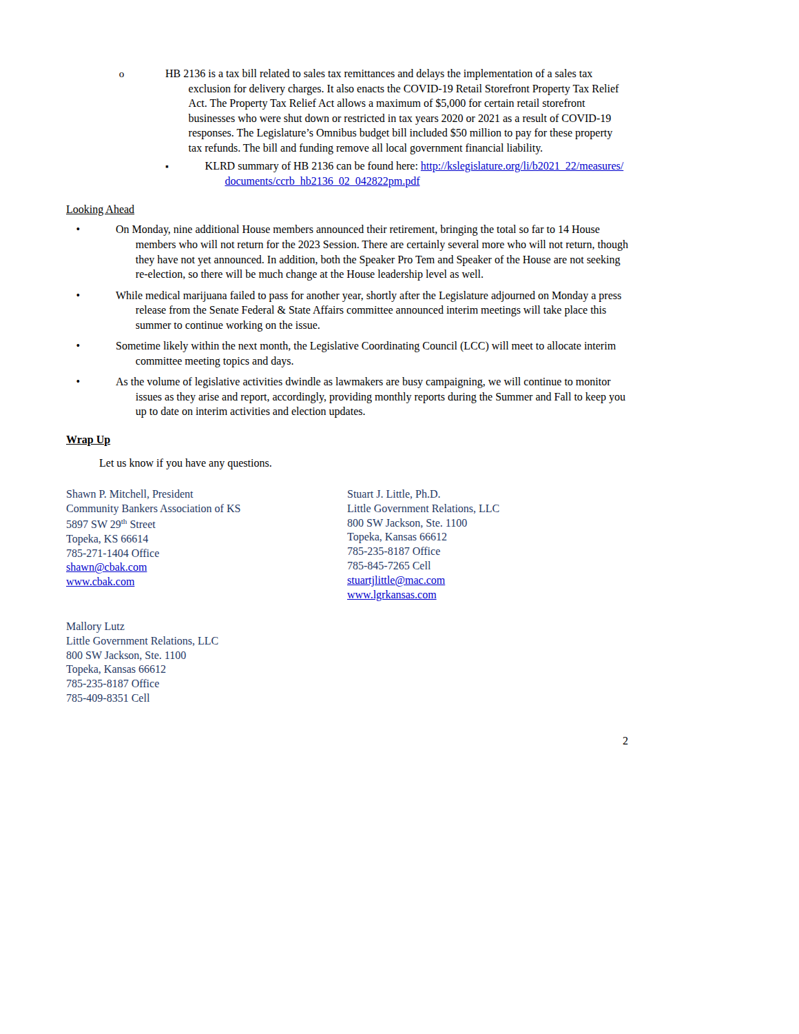HB 2136 is a tax bill related to sales tax remittances and delays the implementation of a sales tax exclusion for delivery charges. It also enacts the COVID-19 Retail Storefront Property Tax Relief Act. The Property Tax Relief Act allows a maximum of $5,000 for certain retail storefront businesses who were shut down or restricted in tax years 2020 or 2021 as a result of COVID-19 responses. The Legislature’s Omnibus budget bill included $50 million to pay for these property tax refunds. The bill and funding remove all local government financial liability.
KLRD summary of HB 2136 can be found here: http://kslegislature.org/li/b2021_22/measures/documents/ccrb_hb2136_02_042822pm.pdf
Looking Ahead
On Monday, nine additional House members announced their retirement, bringing the total so far to 14 House members who will not return for the 2023 Session. There are certainly several more who will not return, though they have not yet announced. In addition, both the Speaker Pro Tem and Speaker of the House are not seeking re-election, so there will be much change at the House leadership level as well.
While medical marijuana failed to pass for another year, shortly after the Legislature adjourned on Monday a press release from the Senate Federal & State Affairs committee announced interim meetings will take place this summer to continue working on the issue.
Sometime likely within the next month, the Legislative Coordinating Council (LCC) will meet to allocate interim committee meeting topics and days.
As the volume of legislative activities dwindle as lawmakers are busy campaigning, we will continue to monitor issues as they arise and report, accordingly, providing monthly reports during the Summer and Fall to keep you up to date on interim activities and election updates.
Wrap Up
Let us know if you have any questions.
| Shawn P. Mitchell, President Community Bankers Association of KS 5897 SW 29 th Street Topeka, KS 66614 785-271-1404 Office shawn@cbak.com www.cbak.com | Stuart J. Little, Ph.D. Little Government Relations, LLC 800 SW Jackson, Ste. 1100 Topeka, Kansas 66612 785-235-8187 Office 785-845-7265 Cell stuartjlittle@mac.com www.lgrkansas.com |
Mallory Lutz
Little Government Relations, LLC
800 SW Jackson, Ste. 1100
Topeka, Kansas 66612
785-235-8187 Office
785-409-8351 Cell
2